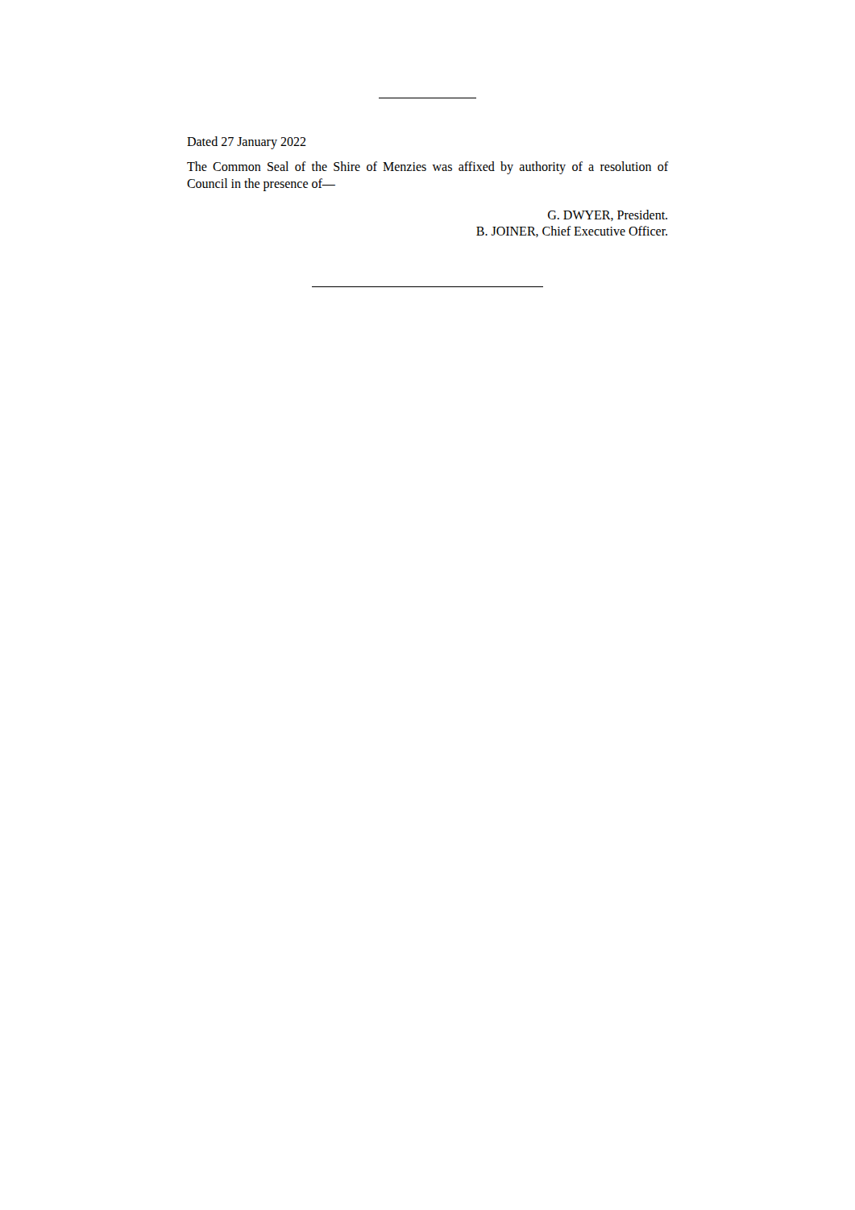Dated 27 January 2022
The Common Seal of the Shire of Menzies was affixed by authority of a resolution of Council in the presence of—
G. DWYER, President.
B. JOINER, Chief Executive Officer.